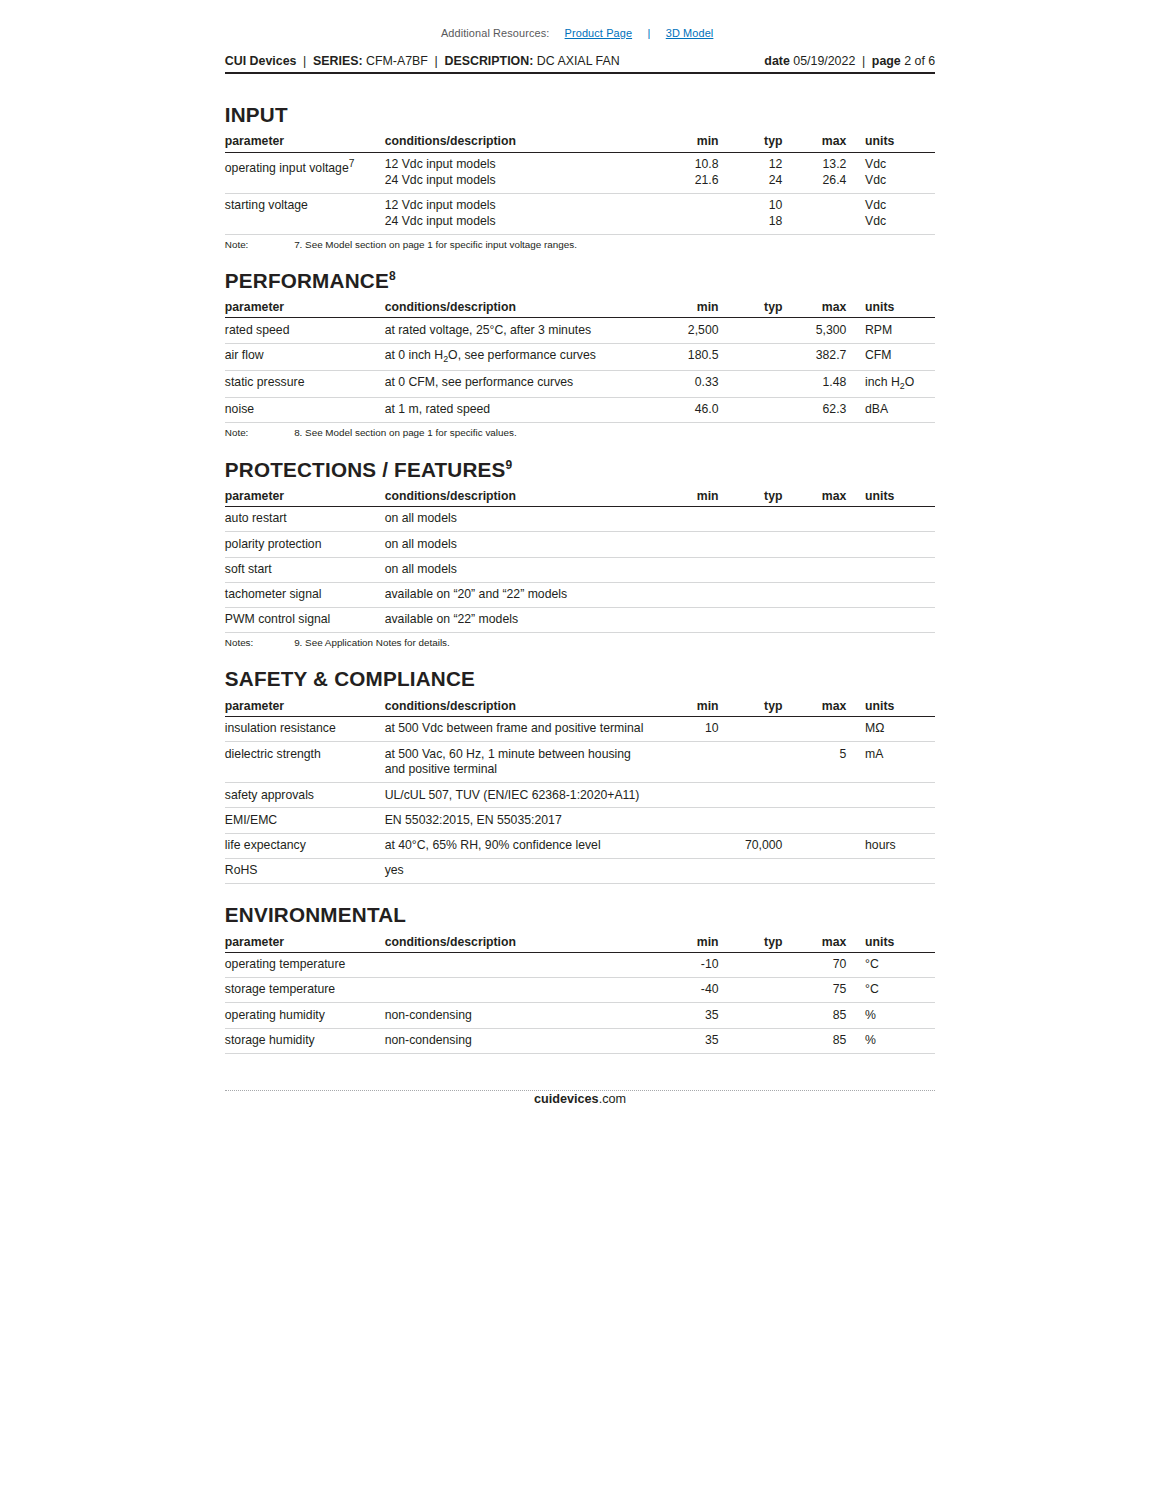Additional Resources: Product Page|3D Model
CUI Devices|SERIES: CFM-A7BF|DESCRIPTION: DC AXIAL FAN
date 05/19/2022|page 2 of 6
Input
| parameter | conditions/description | min | typ | max | units |
| --- | --- | --- | --- | --- | --- |
| operating input voltage 7 | 12 Vdc input models 24 Vdc input models | 10.8 21.6 | 12 24 | 13.2 26.4 | Vdc Vdc |
| starting voltage | 12 Vdc input models 24 Vdc input models | | 10 18 | | Vdc Vdc |
Note:
7. See Model section on page 1 for specific input voltage ranges.
Performance8
| parameter | conditions/description | min | typ | max | units |
| --- | --- | --- | --- | --- | --- |
| rated speed | at rated voltage, 25°C, after 3 minutes | 2,500 | | 5,300 | RPM |
| air flow | at 0 inch H 2 O, see performance curves | 180.5 | | 382.7 | CFM |
| static pressure | at 0 CFM, see performance curves | 0.33 | | 1.48 | inch H 2 O |
| noise | at 1 m, rated speed | 46.0 | | 62.3 | dBA |
Note:
8. See Model section on page 1 for specific values.
Protections / Features9
| parameter | conditions/description | min | typ | max | units |
| --- | --- | --- | --- | --- | --- |
| auto restart | on all models | | | | |
| polarity protection | on all models | | | | |
| soft start | on all models | | | | |
| tachometer signal | available on “20” and “22” models | | | | |
| PWM control signal | available on “22” models | | | | |
Notes:
9. See Application Notes for details.
Safety & Compliance
| parameter | conditions/description | min | typ | max | units |
| --- | --- | --- | --- | --- | --- |
| insulation resistance | at 500 Vdc between frame and positive terminal | 10 | | | MΩ |
| dielectric strength | at 500 Vac, 60 Hz, 1 minute between housing and positive terminal | | | 5 | mA |
| safety approvals | UL/cUL 507, TUV (EN/IEC 62368-1:2020+A11) | | | | |
| EMI/EMC | EN 55032:2015, EN 55035:2017 | | | | |
| life expectancy | at 40°C, 65% RH, 90% confidence level | | 70,000 | | hours |
| RoHS | yes | | | | |
Environmental
| parameter | conditions/description | min | typ | max | units |
| --- | --- | --- | --- | --- | --- |
| operating temperature | | -10 | | 70 | °C |
| storage temperature | | -40 | | 75 | °C |
| operating humidity | non-condensing | 35 | | 85 | % |
| storage humidity | non-condensing | 35 | | 85 | % |
cuidevices.com